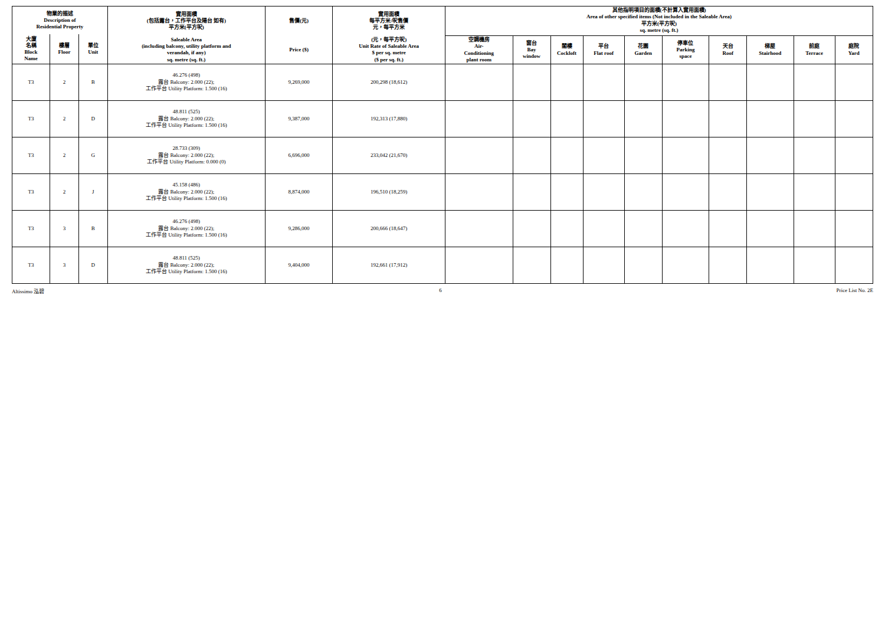| 物業的描述 Description of Residential Property | 實用面積 (包括露台，工作平台及陽台 如有) 平方米(平方呎) | 售價(元) | 實用面積 每平方米/呎售價 元，每平方米 | 其他指明項目的面積(不計算入實用面積) Area of other specified items (Not included in the Saleable Area) 平方米(平方呎) sq. metre (sq. ft.) |
| --- | --- | --- | --- | --- |
| 大廈 名稱 Block Name | 樓層 Floor | 單位 Unit | |
| Saleable Area (including balcony, utility platform and verandah, if any) sq. metre (sq. ft.) | Price ($) | (元，每平方呎) Unit Rate of Saleable Area $ per sq. metre ($ per sq. ft.) | 空調機房 Air- Conditioning plant room | 窗台 Bay window | 閣樓 Cockloft | 平台 Flat roof | 花園 Garden | 停車位 Parking space | 天台 Roof | 梯屋 Stairhood | 前庭 Terrace | 庭院 Yard |
| T3 | 2 | B | 46.276 (498) 露台 Balcony: 2.000 (22); 工作平台 Utility Platform: 1.500 (16) | 9,269,000 | 200,298 (18,612) | | | | | | | | | | |
| T3 | 2 | D | 48.811 (525) 露台 Balcony: 2.000 (22); 工作平台 Utility Platform: 1.500 (16) | 9,387,000 | 192,313 (17,880) | | | | | | | | | | |
| T3 | 2 | G | 28.733 (309) 露台 Balcony: 2.000 (22); 工作平台 Utility Platform: 0.000 (0) | 6,696,000 | 233,042 (21,670) | | | | | | | | | | |
| T3 | 2 | J | 45.158 (486) 露台 Balcony: 2.000 (22); 工作平台 Utility Platform: 1.500 (16) | 8,874,000 | 196,510 (18,259) | | | | | | | | | | |
| T3 | 3 | B | 46.276 (498) 露台 Balcony: 2.000 (22); 工作平台 Utility Platform: 1.500 (16) | 9,286,000 | 200,666 (18,647) | | | | | | | | | | |
| T3 | 3 | D | 48.811 (525) 露台 Balcony: 2.000 (22); 工作平台 Utility Platform: 1.500 (16) | 9,404,000 | 192,661 (17,912) | | | | | | | | | | |
Altissimo 泓碧
6
Price List No. 2E